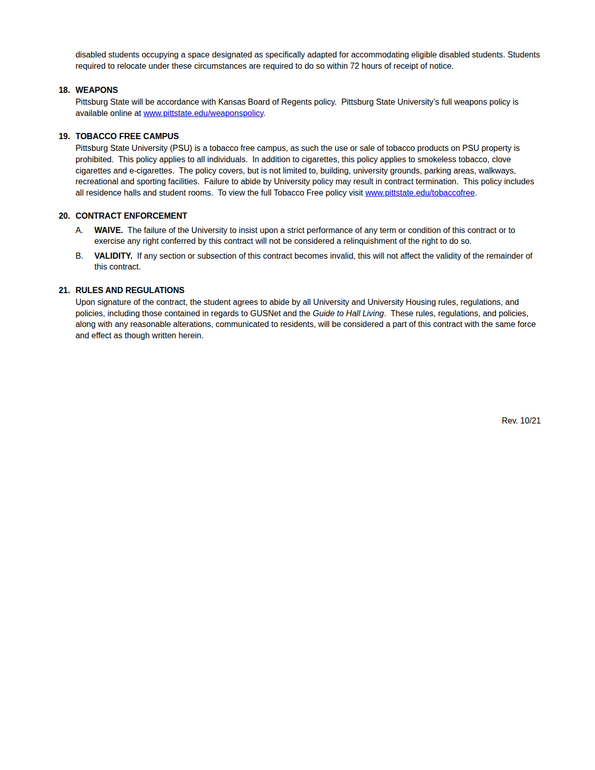disabled students occupying a space designated as specifically adapted for accommodating eligible disabled students. Students required to relocate under these circumstances are required to do so within 72 hours of receipt of notice.
WEAPONS
Pittsburg State will be accordance with Kansas Board of Regents policy. Pittsburg State University’s full weapons policy is available online at www.pittstate.edu/weaponspolicy.
TOBACCO FREE CAMPUS
Pittsburg State University (PSU) is a tobacco free campus, as such the use or sale of tobacco products on PSU property is prohibited. This policy applies to all individuals. In addition to cigarettes, this policy applies to smokeless tobacco, clove cigarettes and e-cigarettes. The policy covers, but is not limited to, building, university grounds, parking areas, walkways, recreational and sporting facilities. Failure to abide by University policy may result in contract termination. This policy includes all residence halls and student rooms. To view the full Tobacco Free policy visit www.pittstate.edu/tobaccofree.
CONTRACT ENFORCEMENT
WAIVE. The failure of the University to insist upon a strict performance of any term or condition of this contract or to exercise any right conferred by this contract will not be considered a relinquishment of the right to do so.
VALIDITY. If any section or subsection of this contract becomes invalid, this will not affect the validity of the remainder of this contract.
RULES AND REGULATIONS
Upon signature of the contract, the student agrees to abide by all University and University Housing rules, regulations, and policies, including those contained in regards to GUSNet and the Guide to Hall Living. These rules, regulations, and policies, along with any reasonable alterations, communicated to residents, will be considered a part of this contract with the same force and effect as though written herein.
Rev. 10/21